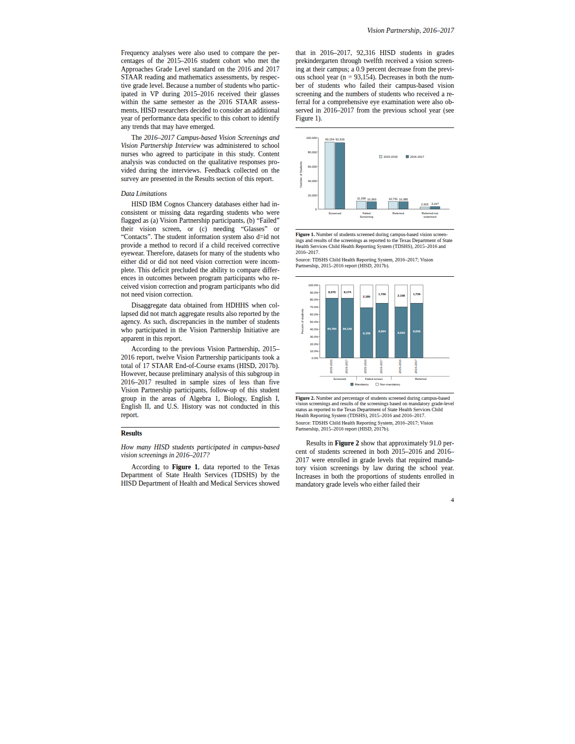Vision Partnership, 2016–2017
Frequency analyses were also used to compare the percentages of the 2015–2016 student cohort who met the Approaches Grade Level standard on the 2016 and 2017 STAAR reading and mathematics assessments, by respective grade level. Because a number of students who participated in VP during 2015–2016 received their glasses within the same semester as the 2016 STAAR assessments, HISD researchers decided to consider an additional year of performance data specific to this cohort to identify any trends that may have emerged.
The 2016–2017 Campus-based Vision Screenings and Vision Partnership Interview was administered to school nurses who agreed to participate in this study. Content analysis was conducted on the qualitative responses provided during the interviews. Feedback collected on the survey are presented in the Results section of this report.
Data Limitations
HISD IBM Cognos Chancery databases either had inconsistent or missing data regarding students who were flagged as (a) Vision Partnership participants, (b) “Failed” their vision screen, or (c) needing “Glasses” or “Contacts”. The student information system also d=id not provide a method to record if a child received corrective eyewear. Therefore, datasets for many of the students who either did or did not need vision correction were incomplete. This deficit precluded the ability to compare differences in outcomes between program participants who received vision correction and program participants who did not need vision correction.
Disaggregate data obtained from HDHHS when collapsed did not match aggregate results also reported by the agency. As such, discrepancies in the number of students who participated in the Vision Partnership Initiative are apparent in this report.
According to the previous Vision Partnership, 2015–2016 report, twelve Vision Partnership participants took a total of 17 STAAR End-of-Course exams (HISD, 2017b). However, because preliminary analysis of this subgroup in 2016–2017 resulted in sample sizes of less than five Vision Partnership participants, follow-up of this student group in the areas of Algebra 1, Biology, English I, English II, and U.S. History was not conducted in this report.
Results
How many HISD students participated in campus-based vision screenings in 2016–2017?
According to Figure 1, data reported to the Texas Department of State Health Services (TDSHS) by the HISD Department of Health and Medical Services showed that in 2016–2017, 92,316 HISD students in grades prekindergarten through twelfth received a vision screening at their campus; a 0.9 percent decrease from the previous school year (n = 93,154). Decreases in both the number of students who failed their campus-based vision screening and the numbers of students who received a referral for a comprehensive eye examination were also observed in 2016–2017 from the previous school year (see Figure 1).
100,000 80,000 60,000 40,000 20,000 0 Number of Students 93,154 92,316 11,339 10,393 10,731 10,385 2,915 3,247 2015-2016 2016-2017 Screened Failed Screening Referred Referred-not examined
Figure 1. Number of students screened during campus-based vision screenings and results of the screenings as reported to the Texas Department of State Health Services Child Health Reporting System (TDSHS), 2015–2016 and 2016–2017. Source: TDSHS Child Health Reporting System, 2016–2017; Vision Partnership, 2015–2016 report (HISD, 2017b).
100.0% 90.0% 80.0% 70.0% 60.0% 50.0% 40.0% 30.0% 20.0% 10.0% 0.0% Percent of students 8,370 84,784 8,174 84,142 2,180 9,159 1,729 8,664 2,108 8,623 1,729 8,656 2015-2016 2016-2017 2015-2016 2016-2017 2015-2016 2016-2017 Screened Failed screen Referred Mandatory Non-mandatory
Figure 2. Number and percentage of students screened during campus-based vision screenings and results of the screenings based on mandatory grade-level status as reported to the Texas Department of State Health Services Child Health Reporting System (TDSHS), 2015–2016 and 2016–2017. Source: TDSHS Child Health Reporting System, 2016–2017; Vision Partnership, 2015–2016 report (HISD, 2017b).
Results in Figure 2 show that approximately 91.0 percent of students screened in both 2015–2016 and 2016–2017 were enrolled in grade levels that required mandatory vision screenings by law during the school year. Increases in both the proportions of students enrolled in mandatory grade levels who either failed their
4